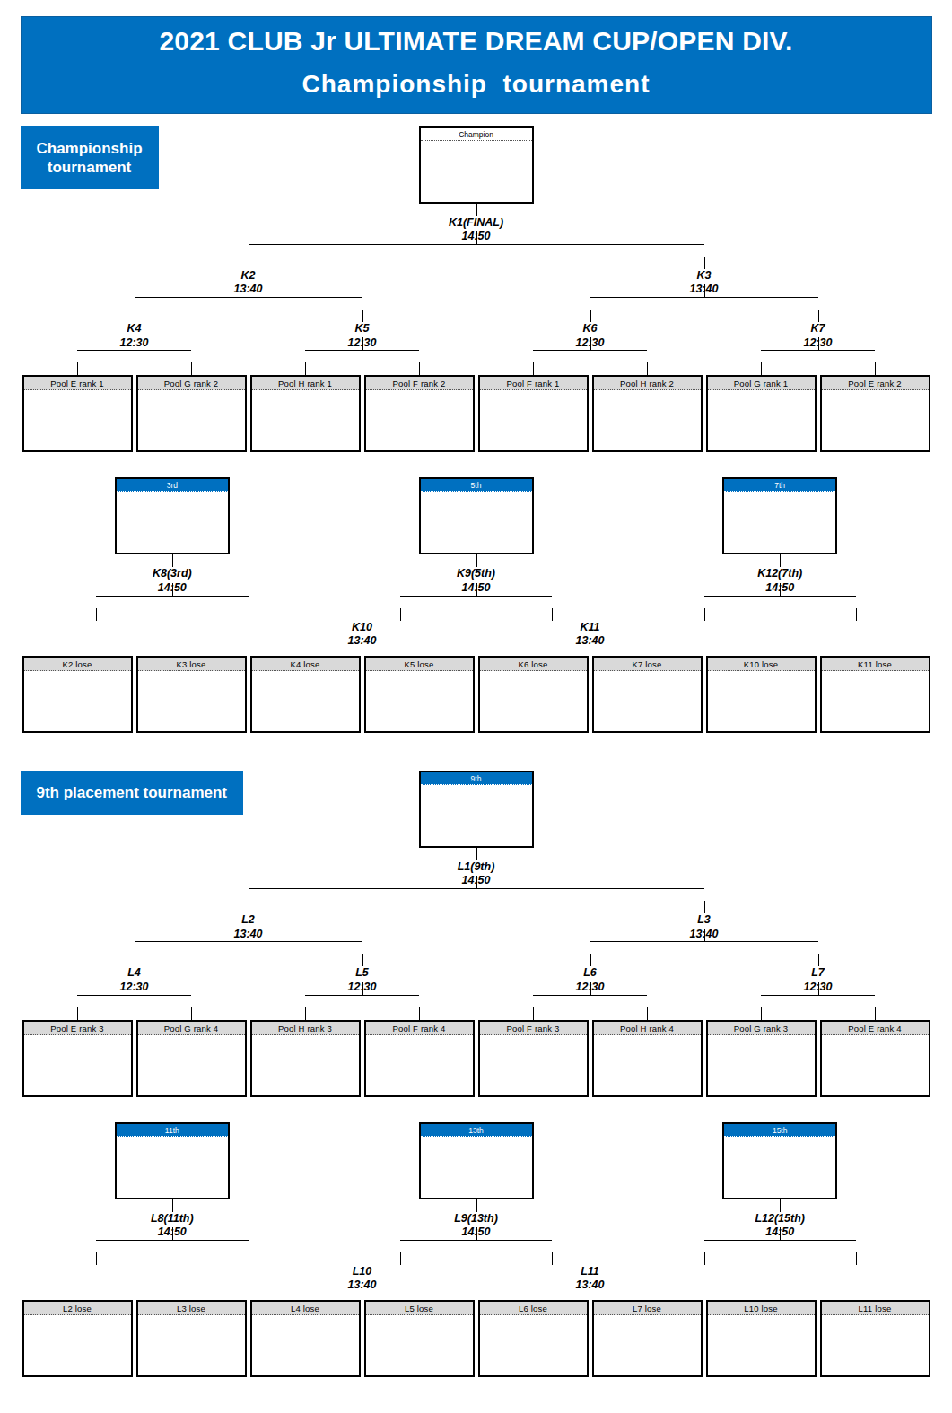2021 CLUB Jr ULTIMATE DREAM CUP/OPEN DIV.
Championship tournament
Championship
tournament
Champion
K1(FINAL)
14:50
K2
13:40
K3
13:40
K4
12:30
K5
12:30
K6
12:30
K7
12:30
Pool E rank 1
Pool G rank 2
Pool H rank 1
Pool F rank 2
Pool F rank 1
Pool H rank 2
Pool G rank 1
Pool E rank 2
3rd
5th
7th
K8(3rd)
14:50
K9(5th)
14:50
K12(7th)
14:50
K10
13:40
K11
13:40
K2 lose
K3 lose
K4 lose
K5 lose
K6 lose
K7 lose
K10 lose
K11 lose
9th placement tournament
9th
L1(9th)
14:50
L2
13:40
L3
13:40
L4
12:30
L5
12:30
L6
12:30
L7
12:30
Pool E rank 3
Pool G rank 4
Pool H rank 3
Pool F rank 4
Pool F rank 3
Pool H rank 4
Pool G rank 3
Pool E rank 4
11th
13th
15th
L8(11th)
14:50
L9(13th)
14:50
L12(15th)
14:50
L10
13:40
L11
13:40
L2 lose
L3 lose
L4 lose
L5 lose
L6 lose
L7 lose
L10 lose
L11 lose